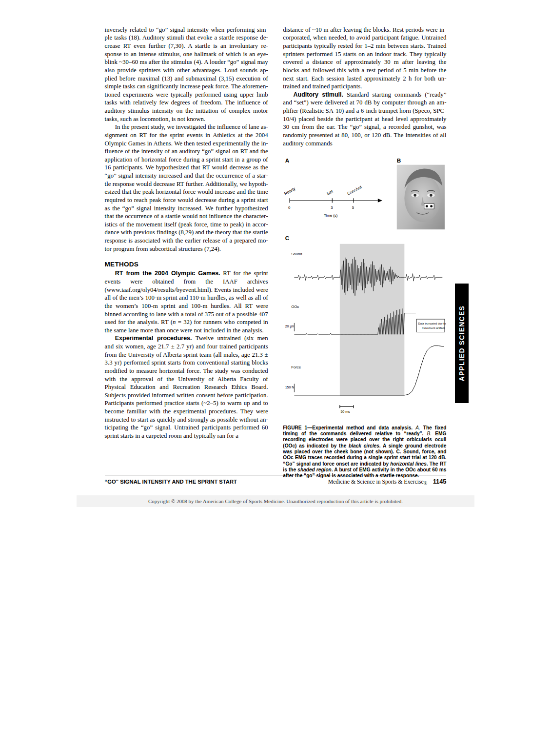APPLIED SCIENCES
inversely related to “go” signal intensity when performing simple tasks (18). Auditory stimuli that evoke a startle response decrease RT even further (7,30). A startle is an involuntary response to an intense stimulus, one hallmark of which is an eyeblink ~30–60 ms after the stimulus (4). A louder “go” signal may also provide sprinters with other advantages. Loud sounds applied before maximal (13) and submaximal (3,15) execution of simple tasks can significantly increase peak force. The aforementioned experiments were typically performed using upper limb tasks with relatively few degrees of freedom. The influence of auditory stimulus intensity on the initiation of complex motor tasks, such as locomotion, is not known.
In the present study, we investigated the influence of lane assignment on RT for the sprint events in Athletics at the 2004 Olympic Games in Athens. We then tested experimentally the influence of the intensity of an auditory “go” signal on RT and the application of horizontal force during a sprint start in a group of 16 participants. We hypothesized that RT would decrease as the “go” signal intensity increased and that the occurrence of a startle response would decrease RT further. Additionally, we hypothesized that the peak horizontal force would increase and the time required to reach peak force would decrease during a sprint start as the “go” signal intensity increased. We further hypothesized that the occurrence of a startle would not influence the characteristics of the movement itself (peak force, time to peak) in accordance with previous findings (8,29) and the theory that the startle response is associated with the earlier release of a prepared motor program from subcortical structures (7,24).
METHODS
RT from the 2004 Olympic Games. RT for the sprint events were obtained from the IAAF archives (www.iaaf.org/oly04/results/byevent.html). Events included were all of the men’s 100-m sprint and 110-m hurdles, as well as all of the women’s 100-m sprint and 100-m hurdles. All RT were binned according to lane with a total of 375 out of a possible 407 used for the analysis. RT (n = 32) for runners who competed in the same lane more than once were not included in the analysis.
Experimental procedures. Twelve untrained (six men and six women, age 21.7 ± 2.7 yr) and four trained participants from the University of Alberta sprint team (all males, age 21.3 ± 3.3 yr) performed sprint starts from conventional starting blocks modified to measure horizontal force. The study was conducted with the approval of the University of Alberta Faculty of Physical Education and Recreation Research Ethics Board. Subjects provided informed written consent before participation. Participants performed practice starts (~2–5) to warm up and to become familiar with the experimental procedures. They were instructed to start as quickly and strongly as possible without anticipating the “go” signal. Untrained participants performed 60 sprint starts in a carpeted room and typically ran for a
distance of ~10 m after leaving the blocks. Rest periods were incorporated, when needed, to avoid participant fatigue. Untrained participants typically rested for 1–2 min between starts. Trained sprinters performed 15 starts on an indoor track. They typically covered a distance of approximately 30 m after leaving the blocks and followed this with a rest period of 5 min before the next start. Each session lasted approximately 2 h for both untrained and trained participants.
Auditory stimuli. Standard starting commands (“ready” and “set”) were delivered at 70 dB by computer through an amplifier (Realistic SA-10) and a 6-inch trumpet horn (Speco, SPC-10/4) placed beside the participant at head level approximately 30 cm from the ear. The “go” signal, a recorded gunshot, was randomly presented at 80, 100, or 120 dB. The intensities of all auditory commands
A B 0 3 5 Time (s) Ready Set Gunshot C Sound OOc 20 µV Data truncated due to movement artifact Force 150 N 50 ms
FIGURE 1—Experimental method and data analysis. A. The fixed timing of the commands delivered relative to “ready”. B. EMG recording electrodes were placed over the right orbicularis oculi (OOc) as indicated by the black circles. A single ground electrode was placed over the cheek bone (not shown). C. Sound, force, and OOc EMG traces recorded during a single sprint start trial at 120 dB. “Go” signal and force onset are indicated by horizontal lines. The RT is the shaded region. A burst of EMG activity in the OOc about 60 ms after the “go” signal is associated with a startle response.
“GO” SIGNAL INTENSITY AND THE SPRINT START
Medicine & Science in Sports & Exercise®1145
Copyright © 2008 by the American College of Sports Medicine. Unauthorized reproduction of this article is prohibited.